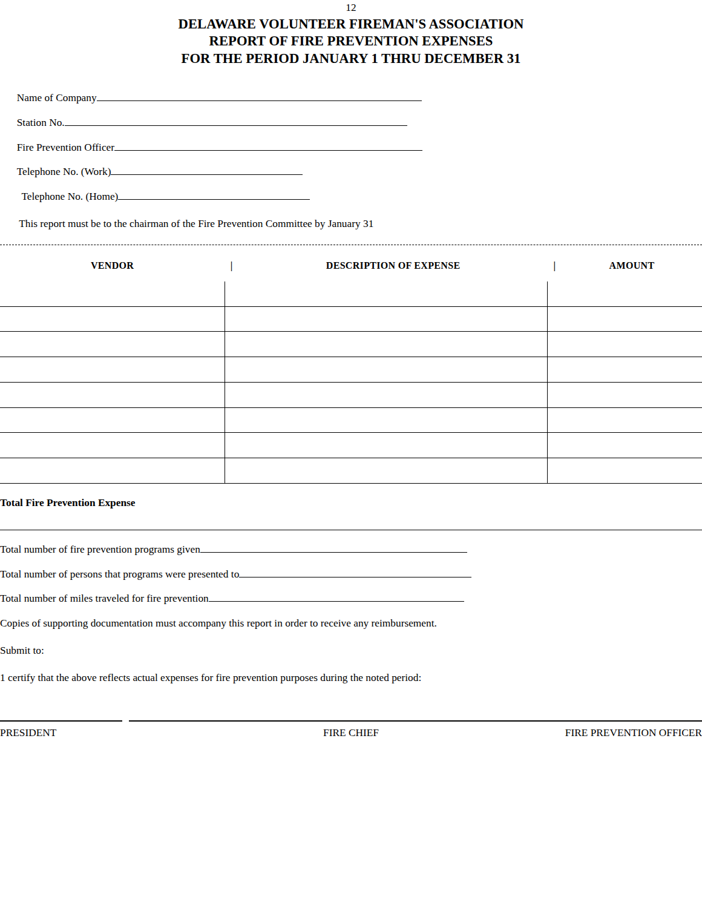12
DELAWARE VOLUNTEER FIREMAN'S ASSOCIATION
REPORT OF FIRE PREVENTION EXPENSES
FOR THE PERIOD JANUARY 1 THRU DECEMBER 31
Name of Company
Station No.
Fire Prevention Officer
Telephone No. (Work)
Telephone No. (Home)
This report must be to the chairman of the Fire Prevention Committee by January 31
| VENDOR | / | DESCRIPTION OF EXPENSE | / | AMOUNT |
| --- | --- | --- | --- | --- |
Total Fire Prevention Expense
Total number of fire prevention programs given
Total number of persons that programs were presented to
Total number of miles traveled for fire prevention
Copies of supporting documentation must accompany this report in order to receive any reimbursement.
Submit to:
1 certify that the above reflects actual expenses for fire prevention purposes during the noted period:
| PRESIDENT | FIRE CHIEF | FIRE PREVENTION OFFICER |